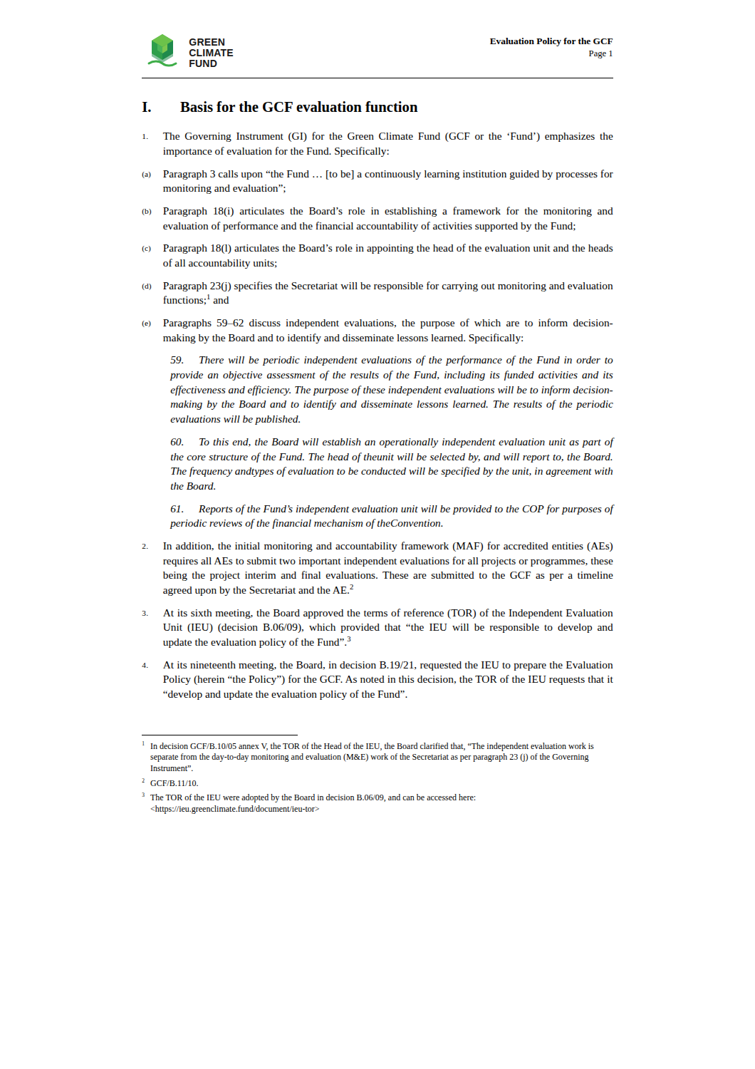GREEN
CLIMATE
FUND
Evaluation Policy for the GCF
Page 1
I. Basis for the GCF evaluation function
1.
The Governing Instrument (GI) for the Green Climate Fund (GCF or the ‘Fund’) emphasizes the importance of evaluation for the Fund. Specifically:
(a)
Paragraph 3 calls upon “the Fund … [to be] a continuously learning institution guided by processes for monitoring and evaluation”;
(b)
Paragraph 18(i) articulates the Board’s role in establishing a framework for the monitoring and evaluation of performance and the financial accountability of activities supported by the Fund;
(c)
Paragraph 18(l) articulates the Board’s role in appointing the head of the evaluation unit and the heads of all accountability units;
(d)
Paragraph 23(j) specifies the Secretariat will be responsible for carrying out monitoring and evaluation functions;1 and
(e)
Paragraphs 59–62 discuss independent evaluations, the purpose of which are to inform decision-making by the Board and to identify and disseminate lessons learned. Specifically:
59. There will be periodic independent evaluations of the performance of the Fund in order to provide an objective assessment of the results of the Fund, including its funded activities and its effectiveness and efficiency. The purpose of these independent evaluations will be to inform decision-making by the Board and to identify and disseminate lessons learned. The results of the periodic evaluations will be published.
60. To this end, the Board will establish an operationally independent evaluation unit as part of the core structure of the Fund. The head of theunit will be selected by, and will report to, the Board. The frequency andtypes of evaluation to be conducted will be specified by the unit, in agreement with the Board.
61. Reports of the Fund’s independent evaluation unit will be provided to the COP for purposes of periodic reviews of the financial mechanism of theConvention.
2.
In addition, the initial monitoring and accountability framework (MAF) for accredited entities (AEs) requires all AEs to submit two important independent evaluations for all projects or programmes, these being the project interim and final evaluations. These are submitted to the GCF as per a timeline agreed upon by the Secretariat and the AE.2
3.
At its sixth meeting, the Board approved the terms of reference (TOR) of the Independent Evaluation Unit (IEU) (decision B.06/09), which provided that “the IEU will be responsible to develop and update the evaluation policy of the Fund”.3
4.
At its nineteenth meeting, the Board, in decision B.19/21, requested the IEU to prepare the Evaluation Policy (herein “the Policy”) for the GCF. As noted in this decision, the TOR of the IEU requests that it “develop and update the evaluation policy of the Fund”.
1
In decision GCF/B.10/05 annex V, the TOR of the Head of the IEU, the Board clarified that, “The independent evaluation work is separate from the day-to-day monitoring and evaluation (M&E) work of the Secretariat as per paragraph 23 (j) of the Governing Instrument”.
2
GCF/B.11/10.
3
The TOR of the IEU were adopted by the Board in decision B.06/09, and can be accessed here:
<https://ieu.greenclimate.fund/document/ieu-tor>